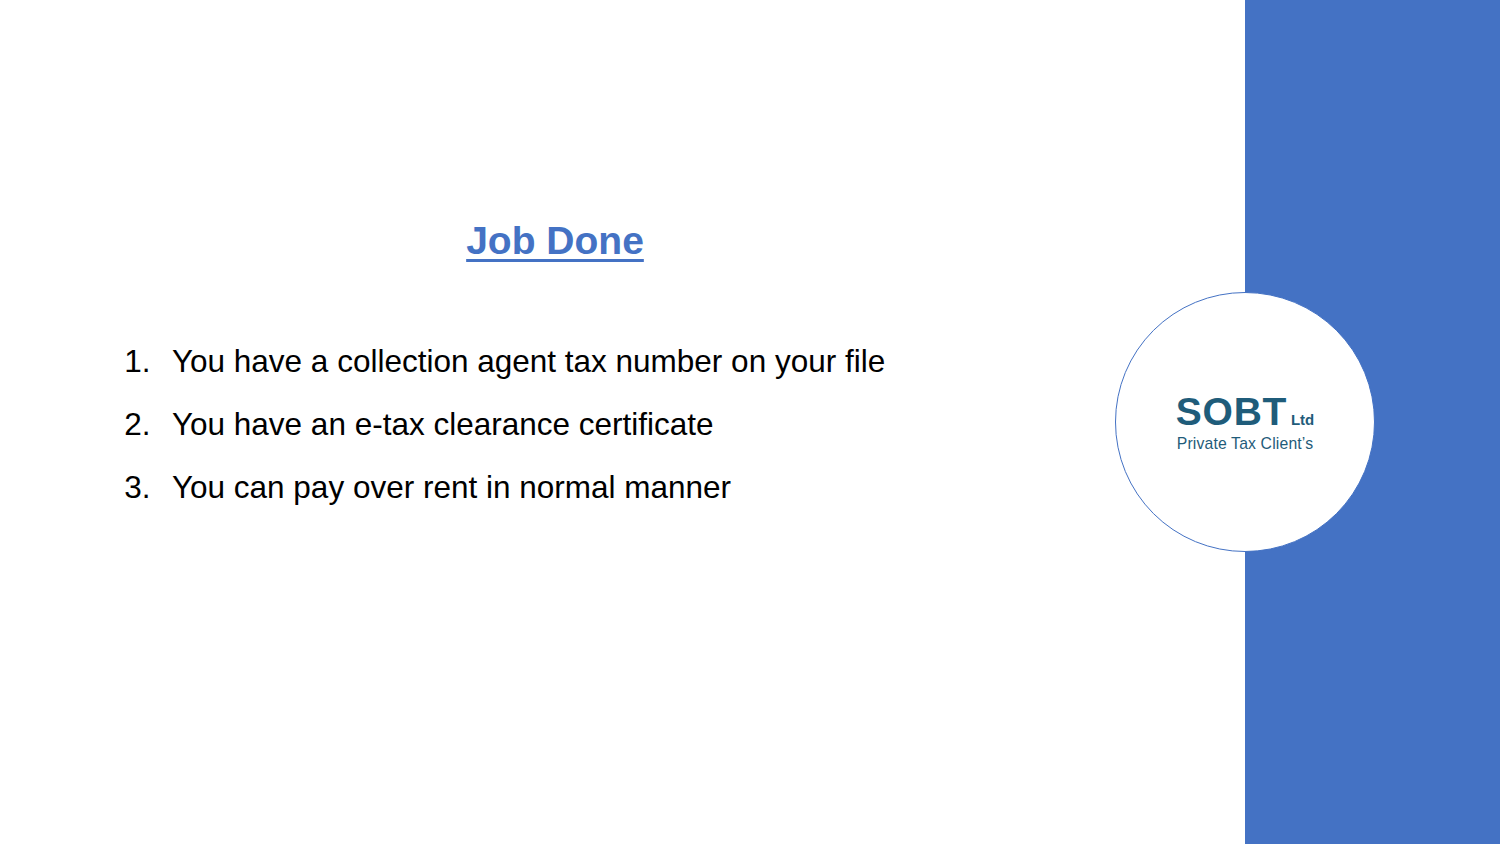SOBT Ltd
Private Tax Client’s
Job Done
You have a collection agent tax number on your file
You have an e-tax clearance certificate
You can pay over rent in normal manner